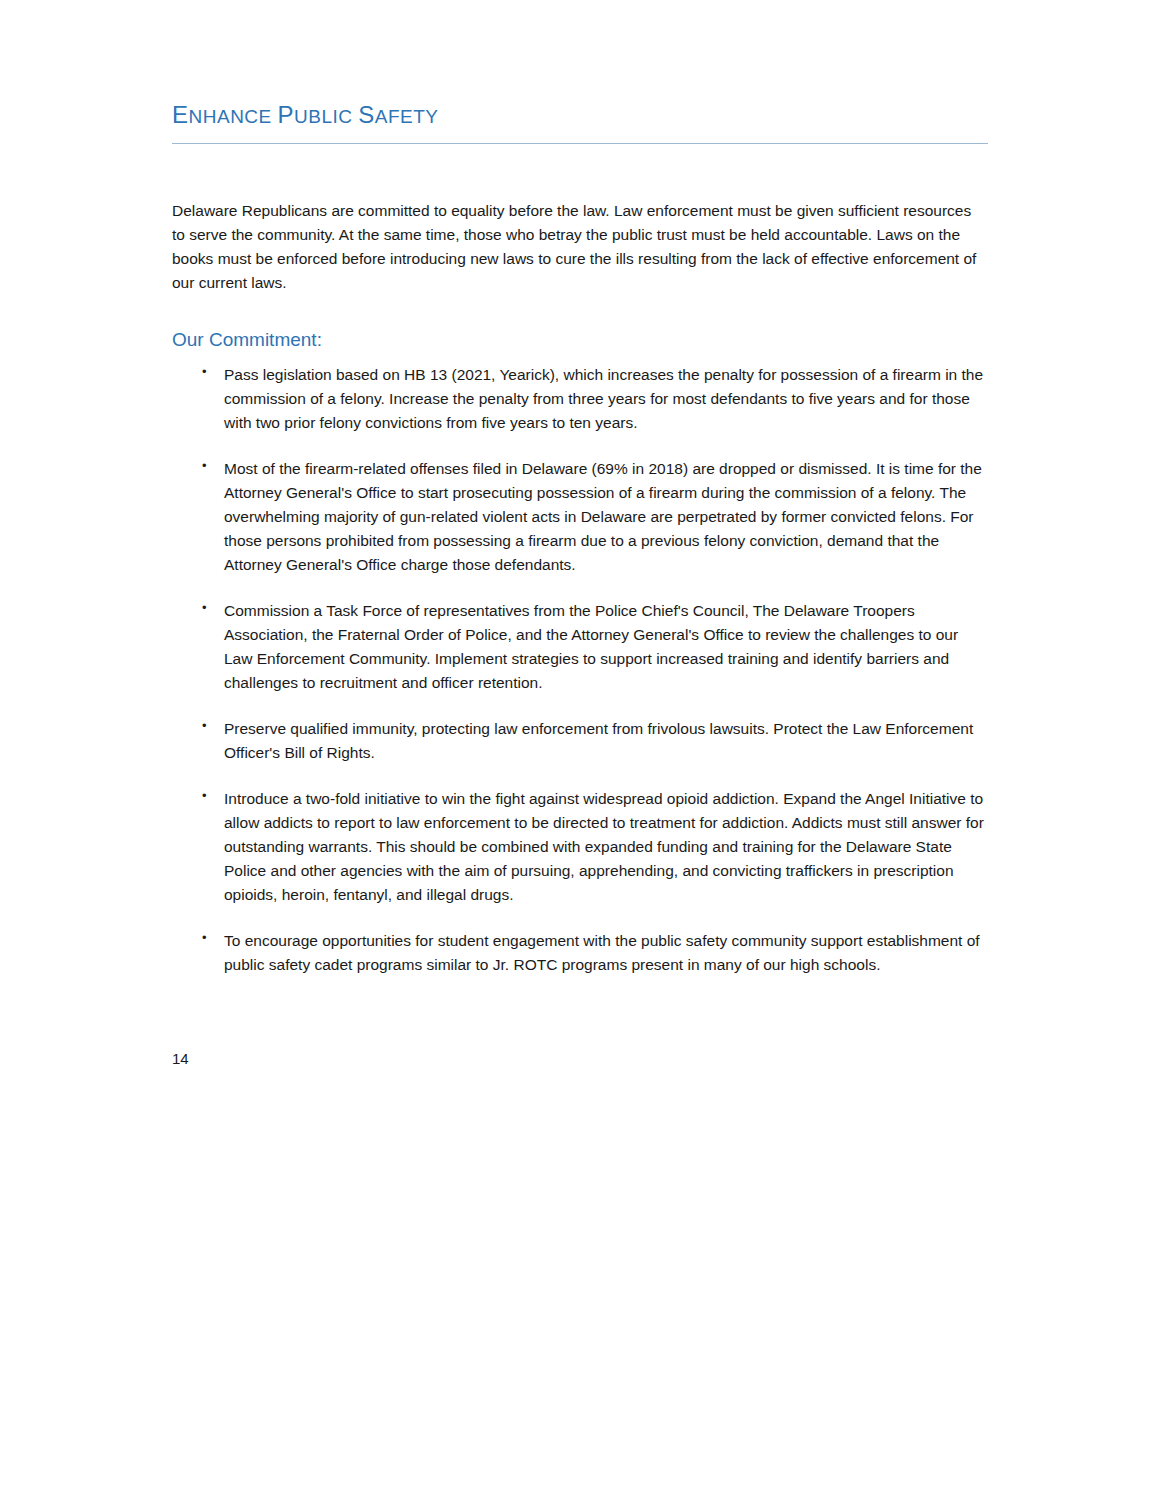Enhance Public Safety
Delaware Republicans are committed to equality before the law. Law enforcement must be given sufficient resources to serve the community. At the same time, those who betray the public trust must be held accountable. Laws on the books must be enforced before introducing new laws to cure the ills resulting from the lack of effective enforcement of our current laws.
Our Commitment:
Pass legislation based on HB 13 (2021, Yearick), which increases the penalty for possession of a firearm in the commission of a felony. Increase the penalty from three years for most defendants to five years and for those with two prior felony convictions from five years to ten years.
Most of the firearm-related offenses filed in Delaware (69% in 2018) are dropped or dismissed. It is time for the Attorney General's Office to start prosecuting possession of a firearm during the commission of a felony. The overwhelming majority of gun-related violent acts in Delaware are perpetrated by former convicted felons. For those persons prohibited from possessing a firearm due to a previous felony conviction, demand that the Attorney General's Office charge those defendants.
Commission a Task Force of representatives from the Police Chief's Council, The Delaware Troopers Association, the Fraternal Order of Police, and the Attorney General's Office to review the challenges to our Law Enforcement Community. Implement strategies to support increased training and identify barriers and challenges to recruitment and officer retention.
Preserve qualified immunity, protecting law enforcement from frivolous lawsuits. Protect the Law Enforcement Officer's Bill of Rights.
Introduce a two-fold initiative to win the fight against widespread opioid addiction. Expand the Angel Initiative to allow addicts to report to law enforcement to be directed to treatment for addiction. Addicts must still answer for outstanding warrants. This should be combined with expanded funding and training for the Delaware State Police and other agencies with the aim of pursuing, apprehending, and convicting traffickers in prescription opioids, heroin, fentanyl, and illegal drugs.
To encourage opportunities for student engagement with the public safety community support establishment of public safety cadet programs similar to Jr. ROTC programs present in many of our high schools.
14